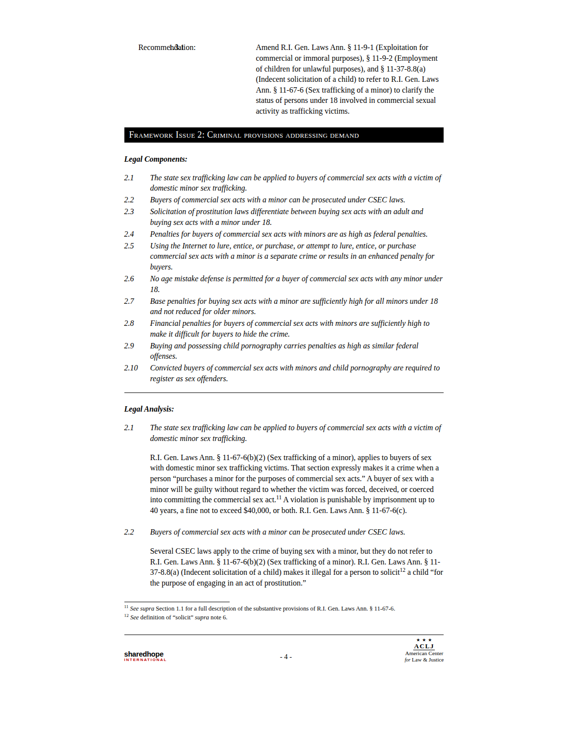1.3.1 Recommendation: Amend R.I. Gen. Laws Ann. § 11-9-1 (Exploitation for commercial or immoral purposes), § 11-9-2 (Employment of children for unlawful purposes), and § 11-37-8.8(a) (Indecent solicitation of a child) to refer to R.I. Gen. Laws Ann. § 11-67-6 (Sex trafficking of a minor) to clarify the status of persons under 18 involved in commercial sexual activity as trafficking victims.
Framework Issue 2: Criminal provisions addressing demand
Legal Components:
2.1 The state sex trafficking law can be applied to buyers of commercial sex acts with a victim of domestic minor sex trafficking.
2.2 Buyers of commercial sex acts with a minor can be prosecuted under CSEC laws.
2.3 Solicitation of prostitution laws differentiate between buying sex acts with an adult and buying sex acts with a minor under 18.
2.4 Penalties for buyers of commercial sex acts with minors are as high as federal penalties.
2.5 Using the Internet to lure, entice, or purchase, or attempt to lure, entice, or purchase commercial sex acts with a minor is a separate crime or results in an enhanced penalty for buyers.
2.6 No age mistake defense is permitted for a buyer of commercial sex acts with any minor under 18.
2.7 Base penalties for buying sex acts with a minor are sufficiently high for all minors under 18 and not reduced for older minors.
2.8 Financial penalties for buyers of commercial sex acts with minors are sufficiently high to make it difficult for buyers to hide the crime.
2.9 Buying and possessing child pornography carries penalties as high as similar federal offenses.
2.10 Convicted buyers of commercial sex acts with minors and child pornography are required to register as sex offenders.
Legal Analysis:
2.1 The state sex trafficking law can be applied to buyers of commercial sex acts with a victim of domestic minor sex trafficking.
R.I. Gen. Laws Ann. § 11-67-6(b)(2) (Sex trafficking of a minor), applies to buyers of sex with domestic minor sex trafficking victims. That section expressly makes it a crime when a person “purchases a minor for the purposes of commercial sex acts.” A buyer of sex with a minor will be guilty without regard to whether the victim was forced, deceived, or coerced into committing the commercial sex act.11 A violation is punishable by imprisonment up to 40 years, a fine not to exceed $40,000, or both. R.I. Gen. Laws Ann. § 11-67-6(c).
2.2 Buyers of commercial sex acts with a minor can be prosecuted under CSEC laws.
Several CSEC laws apply to the crime of buying sex with a minor, but they do not refer to R.I. Gen. Laws Ann. § 11-67-6(b)(2) (Sex trafficking of a minor). R.I. Gen. Laws Ann. § 11-37-8.8(a) (Indecent solicitation of a child) makes it illegal for a person to solicit12 a child “for the purpose of engaging in an act of prostitution.”
11 See supra Section 1.1 for a full description of the substantive provisions of R.I. Gen. Laws Ann. § 11-67-6.
12 See definition of “solicit” supra note 6.
shared hope INTERNATIONAL
- 4 -
★ ★ ★ ACLJ American Center for Law & Justice